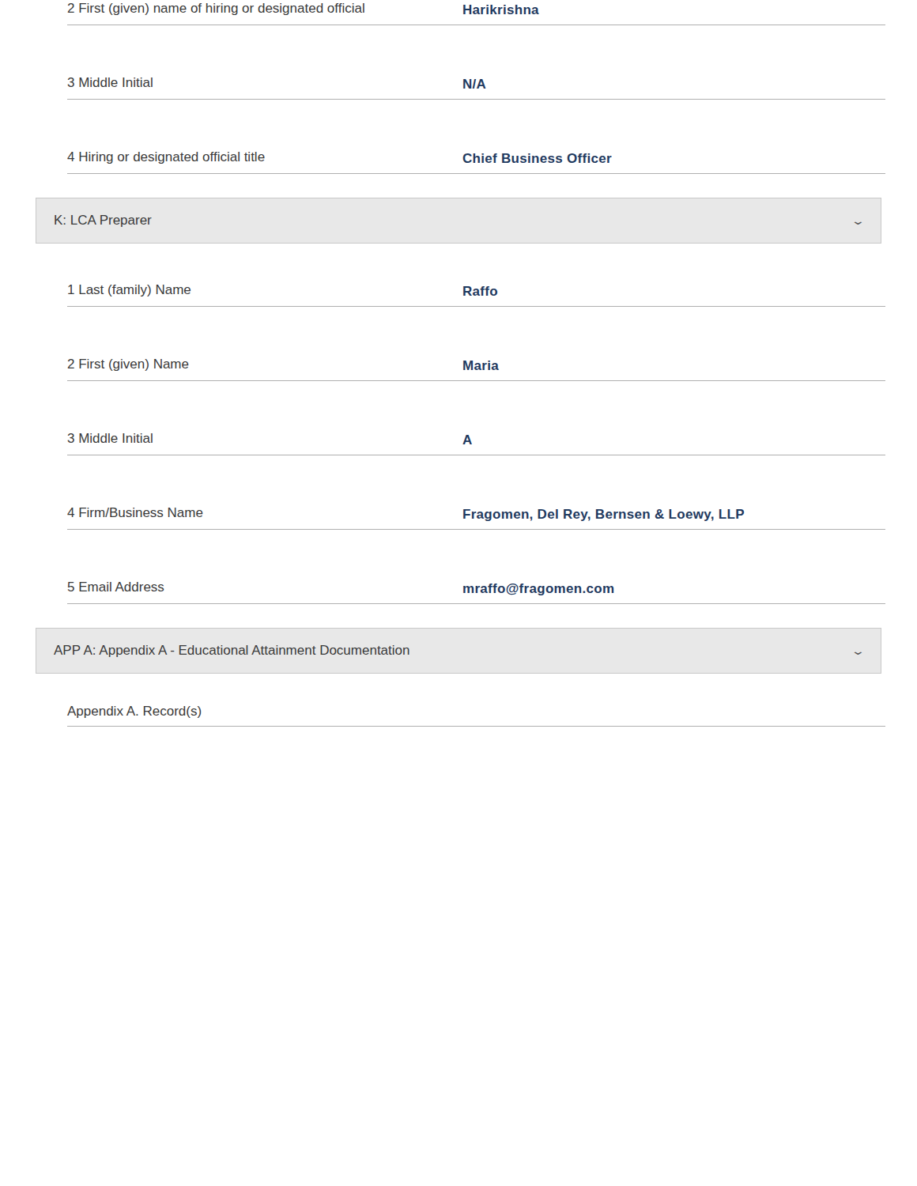2 First (given) name of hiring or designated official
Harikrishna
3 Middle Initial
N/A
4 Hiring or designated official title
Chief Business Officer
K: LCA Preparer ⌄
1 Last (family) Name
Raffo
2 First (given) Name
Maria
3 Middle Initial
A
4 Firm/Business Name
Fragomen, Del Rey, Bernsen & Loewy, LLP
5 Email Address
mraffo@fragomen.com
APP A: Appendix A - Educational Attainment Documentation ⌄
Appendix A. Record(s)